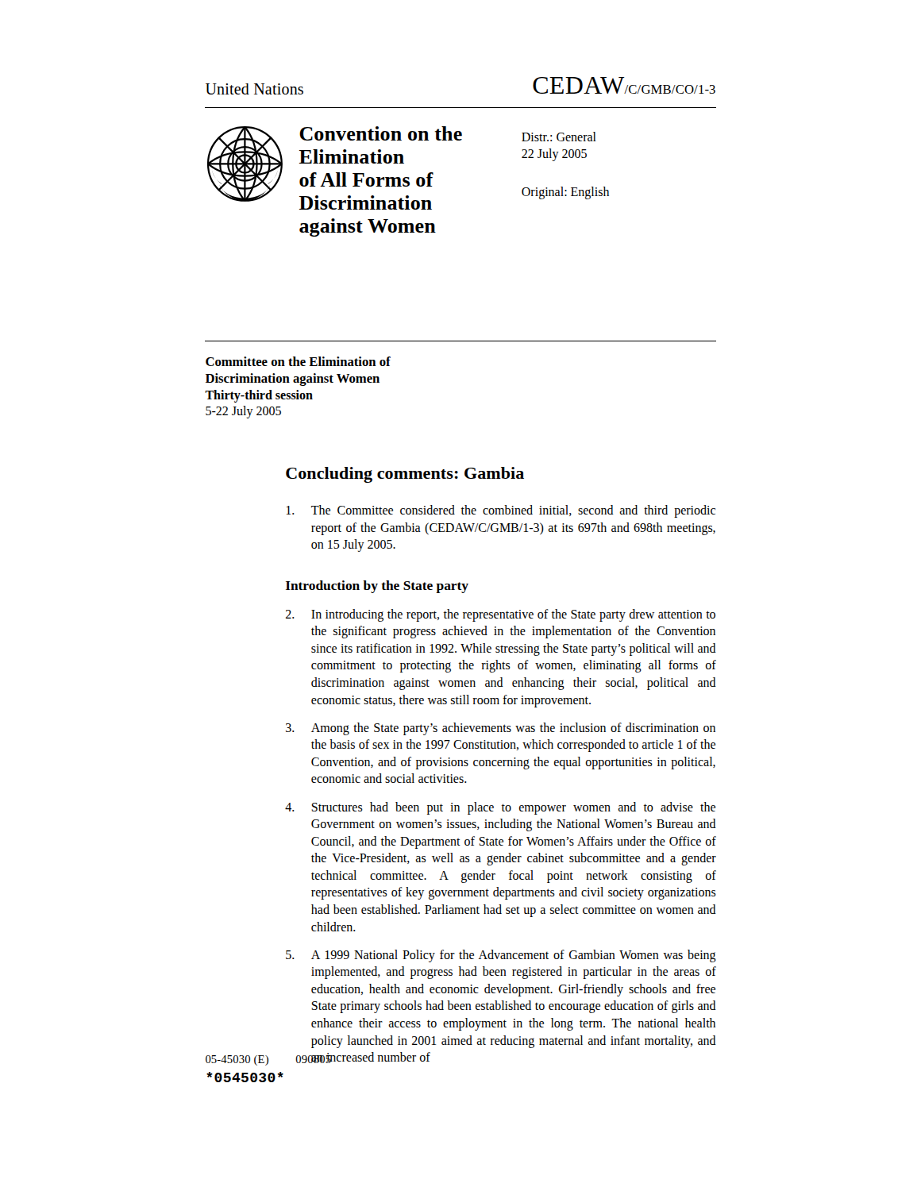United Nations
CEDAW/C/GMB/CO/1-3
Convention on the Elimination
of All Forms of Discrimination
against Women
Distr.: General
22 July 2005
Original: English
Committee on the Elimination of
Discrimination against Women
Thirty-third session
5-22 July 2005
Concluding comments: Gambia
1. The Committee considered the combined initial, second and third periodic report of the Gambia (CEDAW/C/GMB/1-3) at its 697th and 698th meetings, on 15 July 2005.
Introduction by the State party
2. In introducing the report, the representative of the State party drew attention to the significant progress achieved in the implementation of the Convention since its ratification in 1992. While stressing the State party’s political will and commitment to protecting the rights of women, eliminating all forms of discrimination against women and enhancing their social, political and economic status, there was still room for improvement.
3. Among the State party’s achievements was the inclusion of discrimination on the basis of sex in the 1997 Constitution, which corresponded to article 1 of the Convention, and of provisions concerning the equal opportunities in political, economic and social activities.
4. Structures had been put in place to empower women and to advise the Government on women’s issues, including the National Women’s Bureau and Council, and the Department of State for Women’s Affairs under the Office of the Vice-President, as well as a gender cabinet subcommittee and a gender technical committee. A gender focal point network consisting of representatives of key government departments and civil society organizations had been established. Parliament had set up a select committee on women and children.
5. A 1999 National Policy for the Advancement of Gambian Women was being implemented, and progress had been registered in particular in the areas of education, health and economic development. Girl-friendly schools and free State primary schools had been established to encourage education of girls and enhance their access to employment in the long term. The national health policy launched in 2001 aimed at reducing maternal and infant mortality, and an increased number of
05-45030 (E) 090805
*0545030*